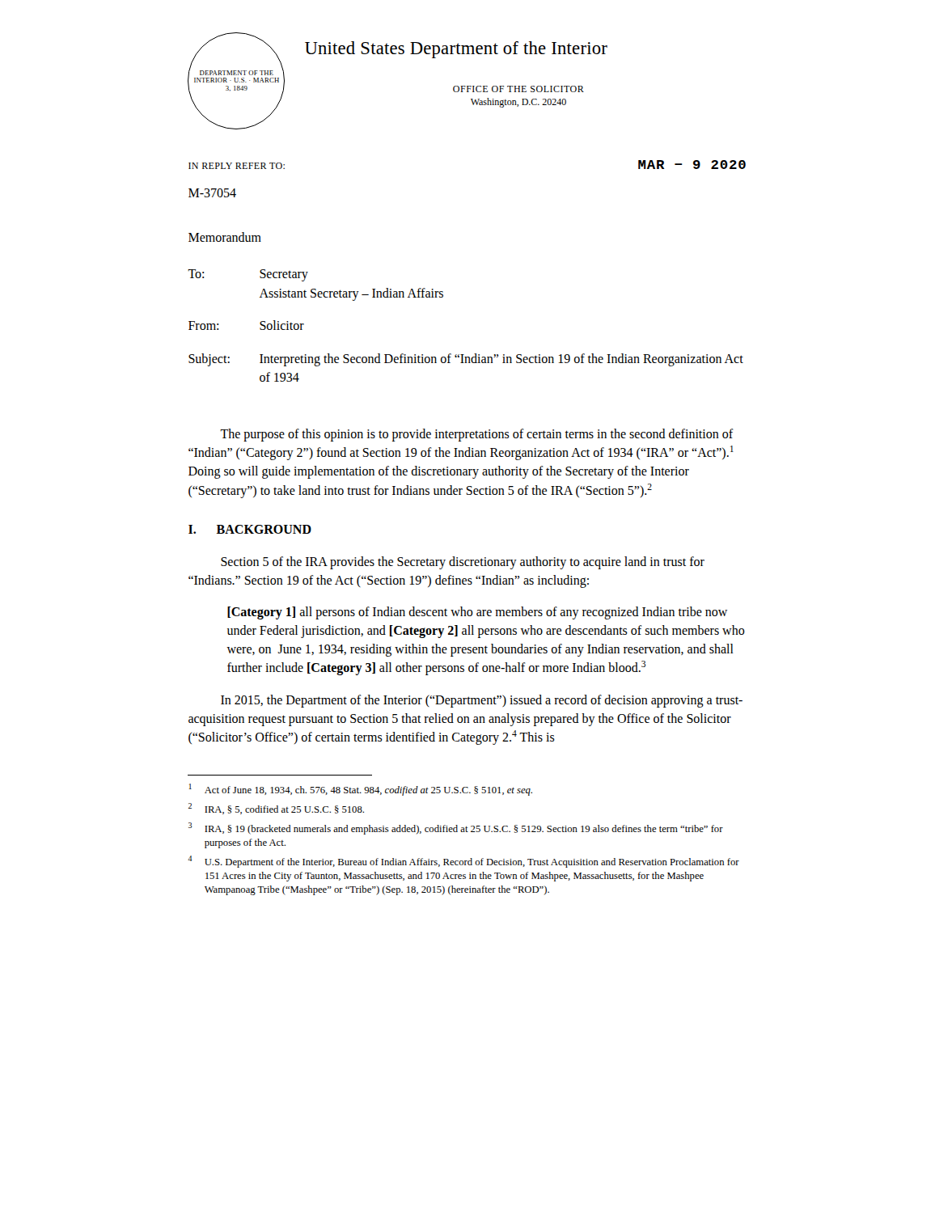DEPARTMENT OF THE INTERIOR · U.S. · MARCH 3, 1849
United States Department of the Interior
OFFICE OF THE SOLICITOR
Washington, D.C. 20240
IN REPLY REFER TO: MAR − 9 2020
M-37054
Memorandum
| To: | Secretary Assistant Secretary – Indian Affairs |
| From: | Solicitor |
| Subject: | Interpreting the Second Definition of “Indian” in Section 19 of the Indian Reorganization Act of 1934 |
The purpose of this opinion is to provide interpretations of certain terms in the second definition of “Indian” (“Category 2”) found at Section 19 of the Indian Reorganization Act of 1934 (“IRA” or “Act”).1 Doing so will guide implementation of the discretionary authority of the Secretary of the Interior (“Secretary”) to take land into trust for Indians under Section 5 of the IRA (“Section 5”).2
I. BACKGROUND
Section 5 of the IRA provides the Secretary discretionary authority to acquire land in trust for “Indians.” Section 19 of the Act (“Section 19”) defines “Indian” as including:
[Category 1] all persons of Indian descent who are members of any recognized Indian tribe now under Federal jurisdiction, and [Category 2] all persons who are descendants of such members who were, on June 1, 1934, residing within the present boundaries of any Indian reservation, and shall further include [Category 3] all other persons of one-half or more Indian blood.3
In 2015, the Department of the Interior (“Department”) issued a record of decision approving a trust-acquisition request pursuant to Section 5 that relied on an analysis prepared by the Office of the Solicitor (“Solicitor’s Office”) of certain terms identified in Category 2.4 This is
Act of June 18, 1934, ch. 576, 48 Stat. 984, codified at 25 U.S.C. § 5101, et seq.
IRA, § 5, codified at 25 U.S.C. § 5108.
IRA, § 19 (bracketed numerals and emphasis added), codified at 25 U.S.C. § 5129. Section 19 also defines the term “tribe” for purposes of the Act.
U.S. Department of the Interior, Bureau of Indian Affairs, Record of Decision, Trust Acquisition and Reservation Proclamation for 151 Acres in the City of Taunton, Massachusetts, and 170 Acres in the Town of Mashpee, Massachusetts, for the Mashpee Wampanoag Tribe (“Mashpee” or “Tribe”) (Sep. 18, 2015) (hereinafter the “ROD”).